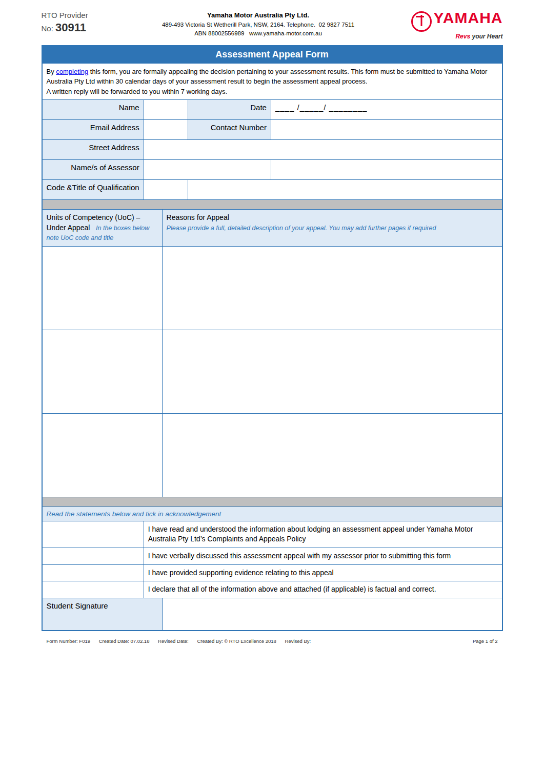RTO Provider
No: 30911
Yamaha Motor Australia Pty Ltd.
489-493 Victoria St Wetherill Park, NSW, 2164. Telephone. 02 9827 7511
ABN 88002556989 www.yamaha-motor.com.au
YAMAHA
Revs your Heart
| Assessment Appeal Form |
| By completing this form, you are formally appealing the decision pertaining to your assessment results. This form must be submitted to Yamaha Motor Australia Pty Ltd within 30 calendar days of your assessment result to begin the assessment appeal process. A written reply will be forwarded to you within 7 working days. |
| Name | | Date | ____ /_____/ ________ |
| Email Address | | Contact Number | |
| Street Address | |
| Name/s of Assessor | | |
| Code &Title of Qualification | | |
| Units of Competency (UoC) – Under Appeal In the boxes below note UoC code and title | Reasons for Appeal Please provide a full, detailed description of your appeal. You may add further pages if required |
| Read the statements below and tick in acknowledgement |
| | I have read and understood the information about lodging an assessment appeal under Yamaha Motor Australia Pty Ltd’s Complaints and Appeals Policy |
| | I have verbally discussed this assessment appeal with my assessor prior to submitting this form |
| | I have provided supporting evidence relating to this appeal |
| | I declare that all of the information above and attached (if applicable) is factual and correct. |
| Student Signature | |
Form Number: F019 Created Date: 07.02.18 Revised Date: Created By: © RTO Excellence 2018 Revised By:
Page 1 of 2